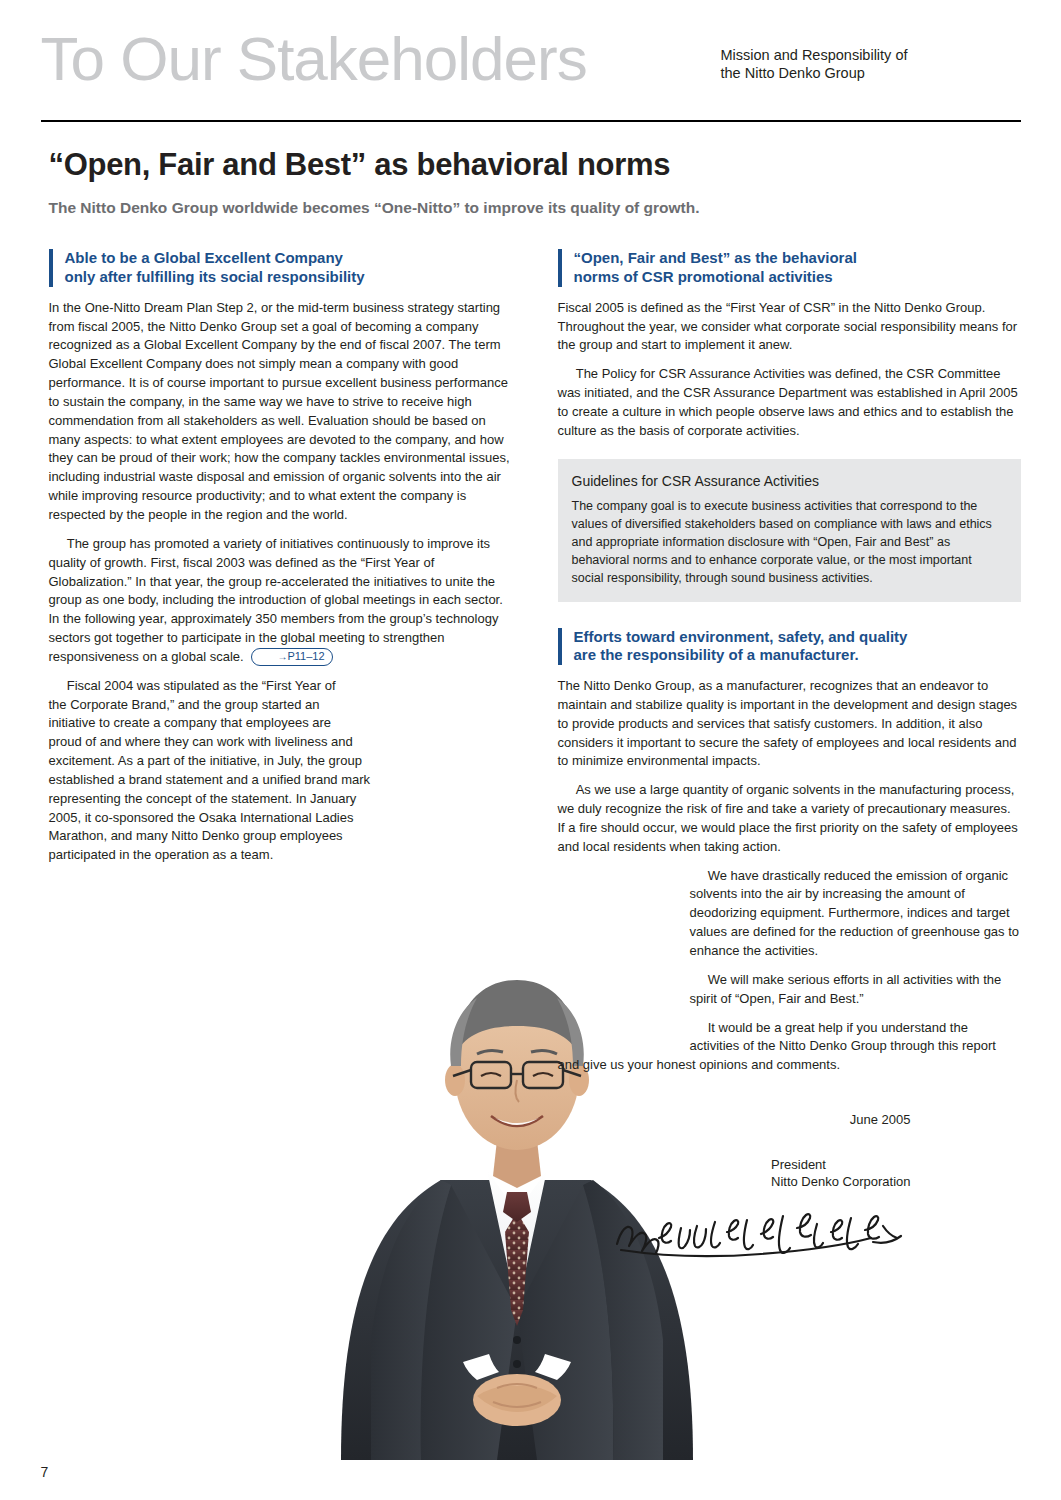To Our Stakeholders
Mission and Responsibility of
the Nitto Denko Group
“Open, Fair and Best” as behavioral norms
The Nitto Denko Group worldwide becomes “One-Nitto” to improve its quality of growth.
Able to be a Global Excellent Company
only after fulfilling its social responsibility
In the One-Nitto Dream Plan Step 2, or the mid-term business strategy starting from fiscal 2005, the Nitto Denko Group set a goal of becoming a company recognized as a Global Excellent Company by the end of fiscal 2007. The term Global Excellent Company does not simply mean a company with good performance. It is of course important to pursue excellent business performance to sustain the company, in the same way we have to strive to receive high commendation from all stakeholders as well. Evaluation should be based on many aspects: to what extent employees are devoted to the company, and how they can be proud of their work; how the company tackles environmental issues, including industrial waste disposal and emission of organic solvents into the air while improving resource productivity; and to what extent the company is respected by the people in the region and the world.
The group has promoted a variety of initiatives continuously to improve its quality of growth. First, fiscal 2003 was defined as the “First Year of Globalization.” In that year, the group re-accelerated the initiatives to unite the group as one body, including the introduction of global meetings in each sector. In the following year, approximately 350 members from the group’s technology sectors got together to participate in the global meeting to strengthen responsiveness on a global scale. →P11–12
Fiscal 2004 was stipulated as the “First Year of the Corporate Brand,” and the group started an initiative to create a company that employees are proud of and where they can work with liveliness and excitement. As a part of the initiative, in July, the group established a brand statement and a unified brand mark representing the concept of the statement. In January 2005, it co-sponsored the Osaka International Ladies Marathon, and many Nitto Denko group employees participated in the operation as a team.
“Open, Fair and Best” as the behavioral
norms of CSR promotional activities
Fiscal 2005 is defined as the “First Year of CSR” in the Nitto Denko Group. Throughout the year, we consider what corporate social responsibility means for the group and start to implement it anew.
The Policy for CSR Assurance Activities was defined, the CSR Committee was initiated, and the CSR Assurance Department was established in April 2005 to create a culture in which people observe laws and ethics and to establish the culture as the basis of corporate activities.
Guidelines for CSR Assurance Activities
The company goal is to execute business activities that correspond to the values of diversified stakeholders based on compliance with laws and ethics and appropriate information disclosure with “Open, Fair and Best” as behavioral norms and to enhance corporate value, or the most important social responsibility, through sound business activities.
Efforts toward environment, safety, and quality
are the responsibility of a manufacturer.
The Nitto Denko Group, as a manufacturer, recognizes that an endeavor to maintain and stabilize quality is important in the development and design stages to provide products and services that satisfy customers. In addition, it also considers it important to secure the safety of employees and local residents and to minimize environmental impacts.
As we use a large quantity of organic solvents in the manufacturing process, we duly recognize the risk of fire and take a variety of precautionary measures. If a fire should occur, we would place the first priority on the safety of employees and local residents when taking action.
We have drastically reduced the emission of organic solvents into the air by increasing the amount of deodorizing equipment. Furthermore, indices and target values are defined for the reduction of greenhouse gas to enhance the activities.
We will make serious efforts in all activities with the spirit of “Open, Fair and Best.”
It would be a great help if you understand the activities of the Nitto Denko Group through this report and give us your honest opinions and comments.
June 2005
President
Nitto Denko Corporation
7